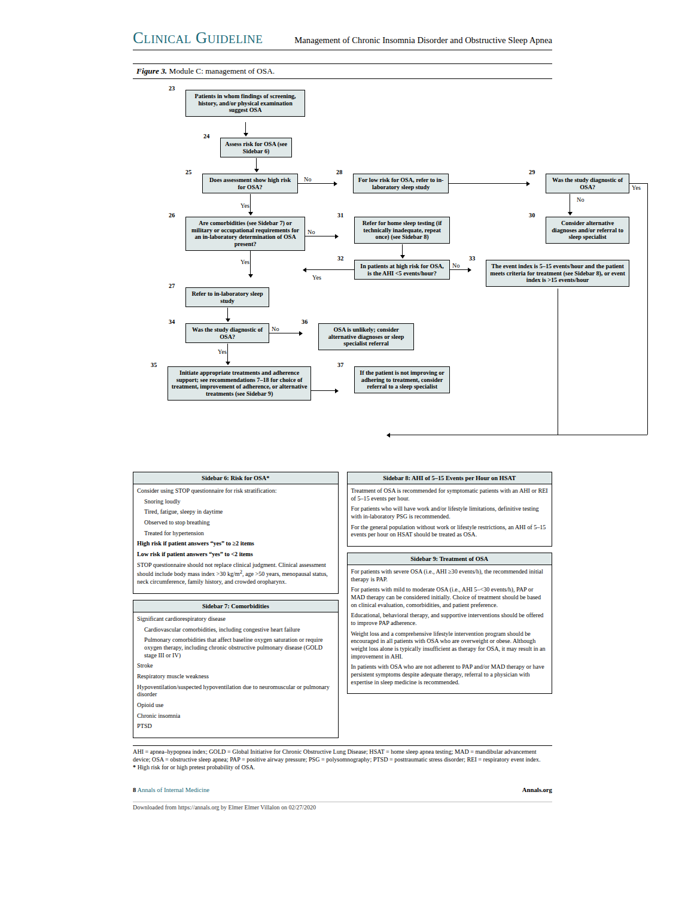Clinical Guideline
Management of Chronic Insomnia Disorder and Obstructive Sleep Apnea
Figure 3. Module C: management of OSA.
23
Patients in whom findings of screening, history, and/or physical examination suggest OSA
24
Assess risk for OSA (see Sidebar 6)
25
Does assessment show high risk for OSA?
Yes
No
28
For low risk for OSA, refer to in-laboratory sleep study
29
Was the study diagnostic of OSA?
Yes
No
30
Consider alternative diagnoses and/or referral to sleep specialist
26
Are comorbidities (see Sidebar 7) or military or occupational requirements for an in-laboratory determination of OSA present?
No
Yes
31
Refer for home sleep testing (if technically inadequate, repeat once) (see Sidebar 8)
32
In patients at high risk for OSA, is the AHI <5 events/hour?
No
Yes
33
The event index is 5–15 events/hour and the patient meets criteria for treatment (see Sidebar 8), or event index is >15 events/hour
27
Refer to in-laboratory sleep study
34
Was the study diagnostic of OSA?
No
Yes
36
OSA is unlikely; consider alternative diagnoses or sleep specialist referral
35
Initiate appropriate treatments and adherence support; see recommendations 7–18 for choice of treatment, improvement of adherence, or alternative treatments (see Sidebar 9)
37
If the patient is not improving or adhering to treatment, consider referral to a sleep specialist
Sidebar 6: Risk for OSA*
Consider using STOP questionnaire for risk stratification:
Snoring loudly
Tired, fatigue, sleepy in daytime
Observed to stop breathing
Treated for hypertension
High risk if patient answers “yes” to ≥2 items
Low risk if patient answers “yes” to <2 items
STOP questionnaire should not replace clinical judgment. Clinical assessment should include body mass index >30 kg/m2, age >50 years, menopausal status, neck circumference, family history, and crowded oropharynx.
Sidebar 7: Comorbidities
Significant cardiorespiratory disease
Cardiovascular comorbidities, including congestive heart failure
Pulmonary comorbidities that affect baseline oxygen saturation or require oxygen therapy, including chronic obstructive pulmonary disease (GOLD stage III or IV)
Stroke
Respiratory muscle weakness
Hypoventilation/suspected hypoventilation due to neuromuscular or pulmonary disorder
Opioid use
Chronic insomnia
PTSD
Sidebar 8: AHI of 5–15 Events per Hour on HSAT
Treatment of OSA is recommended for symptomatic patients with an AHI or REI of 5–15 events per hour.
For patients who will have work and/or lifestyle limitations, definitive testing with in-laboratory PSG is recommended.
For the general population without work or lifestyle restrictions, an AHI of 5–15 events per hour on HSAT should be treated as OSA.
Sidebar 9: Treatment of OSA
For patients with severe OSA (i.e., AHI ≥30 events/h), the recommended initial therapy is PAP.
For patients with mild to moderate OSA (i.e., AHI 5–<30 events/h), PAP or MAD therapy can be considered initially. Choice of treatment should be based on clinical evaluation, comorbidities, and patient preference.
Educational, behavioral therapy, and supportive interventions should be offered to improve PAP adherence.
Weight loss and a comprehensive lifestyle intervention program should be encouraged in all patients with OSA who are overweight or obese. Although weight loss alone is typically insufficient as therapy for OSA, it may result in an improvement in AHI.
In patients with OSA who are not adherent to PAP and/or MAD therapy or have persistent symptoms despite adequate therapy, referral to a physician with expertise in sleep medicine is recommended.
AHI = apnea–hypopnea index; GOLD = Global Initiative for Chronic Obstructive Lung Disease; HSAT = home sleep apnea testing; MAD = mandibular advancement device; OSA = obstructive sleep apnea; PAP = positive airway pressure; PSG = polysomnography; PTSD = posttraumatic stress disorder; REI = respiratory event index.
* High risk for or high pretest probability of OSA.
8 Annals of Internal Medicine
Annals.org
Downloaded from https://annals.org by Elmer Elmer Villalon on 02/27/2020